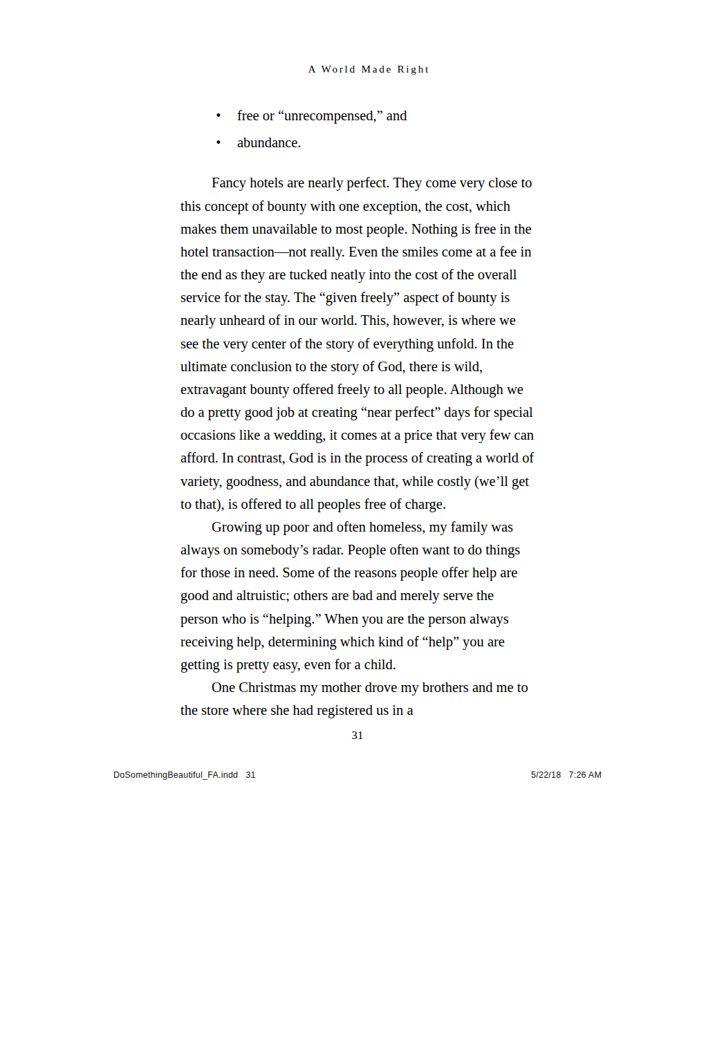A World Made Right
free or “unrecompensed,” and
abundance.
Fancy hotels are nearly perfect. They come very close to this concept of bounty with one exception, the cost, which makes them unavailable to most people. Nothing is free in the hotel transaction—not really. Even the smiles come at a fee in the end as they are tucked neatly into the cost of the overall service for the stay. The “given freely” aspect of bounty is nearly unheard of in our world. This, however, is where we see the very center of the story of everything unfold. In the ultimate conclusion to the story of God, there is wild, extravagant bounty offered freely to all people. Although we do a pretty good job at creating “near perfect” days for special occasions like a wedding, it comes at a price that very few can afford. In contrast, God is in the process of creating a world of variety, goodness, and abundance that, while costly (we’ll get to that), is offered to all peoples free of charge.
Growing up poor and often homeless, my family was always on somebody’s radar. People often want to do things for those in need. Some of the reasons people offer help are good and altruistic; others are bad and merely serve the person who is “helping.” When you are the person always receiving help, determining which kind of “help” you are getting is pretty easy, even for a child.
One Christmas my mother drove my brothers and me to the store where she had registered us in a
31
DoSomethingBeautiful_FA.indd 31 5/22/18 7:26 AM